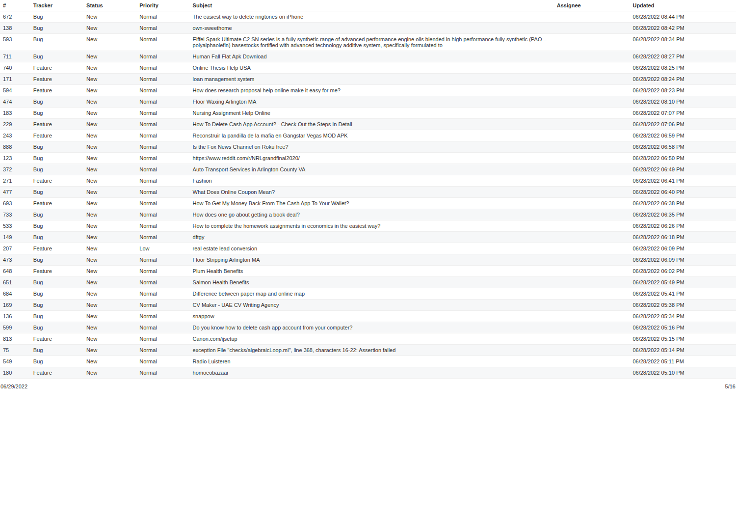| # | Tracker | Status | Priority | Subject | Assignee | Updated |
| --- | --- | --- | --- | --- | --- | --- |
| 672 | Bug | New | Normal | The easiest way to delete ringtones on iPhone | | 06/28/2022 08:44 PM |
| 138 | Bug | New | Normal | own-sweethome | | 06/28/2022 08:42 PM |
| 593 | Bug | New | Normal | Eiffel Spark Ultimate C2 SN series is a fully synthetic range of advanced performance engine oils blended in high performance fully synthetic (PAO – polyalphaolefin) basestocks fortified with advanced technology additive system, specifically formulated to | | 06/28/2022 08:34 PM |
| 711 | Bug | New | Normal | Human Fall Flat Apk Download | | 06/28/2022 08:27 PM |
| 740 | Feature | New | Normal | Online Thesis Help USA | | 06/28/2022 08:25 PM |
| 171 | Feature | New | Normal | loan management system | | 06/28/2022 08:24 PM |
| 594 | Feature | New | Normal | How does research proposal help online make it easy for me? | | 06/28/2022 08:23 PM |
| 474 | Bug | New | Normal | Floor Waxing Arlington MA | | 06/28/2022 08:10 PM |
| 183 | Bug | New | Normal | Nursing Assignment Help Online | | 06/28/2022 07:07 PM |
| 229 | Feature | New | Normal | How To Delete Cash App Account? - Check Out the Steps In Detail | | 06/28/2022 07:06 PM |
| 243 | Feature | New | Normal | Reconstruir la pandilla de la mafia en Gangstar Vegas MOD APK | | 06/28/2022 06:59 PM |
| 888 | Bug | New | Normal | Is the Fox News Channel on Roku free? | | 06/28/2022 06:58 PM |
| 123 | Bug | New | Normal | https://www.reddit.com/r/NRLgrandfinal2020/ | | 06/28/2022 06:50 PM |
| 372 | Bug | New | Normal | Auto Transport Services in Arlington County VA | | 06/28/2022 06:49 PM |
| 271 | Feature | New | Normal | Fashion | | 06/28/2022 06:41 PM |
| 477 | Bug | New | Normal | What Does Online Coupon Mean? | | 06/28/2022 06:40 PM |
| 693 | Feature | New | Normal | How To Get My Money Back From The Cash App To Your Wallet? | | 06/28/2022 06:38 PM |
| 733 | Bug | New | Normal | How does one go about getting a book deal? | | 06/28/2022 06:35 PM |
| 533 | Bug | New | Normal | How to complete the homework assignments in economics in the easiest way? | | 06/28/2022 06:26 PM |
| 149 | Bug | New | Normal | dftgy | | 06/28/2022 06:18 PM |
| 207 | Feature | New | Low | real estate lead conversion | | 06/28/2022 06:09 PM |
| 473 | Bug | New | Normal | Floor Stripping Arlington MA | | 06/28/2022 06:09 PM |
| 648 | Feature | New | Normal | Plum Health Benefits | | 06/28/2022 06:02 PM |
| 651 | Bug | New | Normal | Salmon Health Benefits | | 06/28/2022 05:49 PM |
| 684 | Bug | New | Normal | Difference between paper map and online map | | 06/28/2022 05:41 PM |
| 169 | Bug | New | Normal | CV Maker - UAE CV Writing Agency | | 06/28/2022 05:38 PM |
| 136 | Bug | New | Normal | snappow | | 06/28/2022 05:34 PM |
| 599 | Bug | New | Normal | Do you know how to delete cash app account from your computer? | | 06/28/2022 05:16 PM |
| 813 | Feature | New | Normal | Canon.com/ijsetup | | 06/28/2022 05:15 PM |
| 75 | Bug | New | Normal | exception File "checks/algebraicLoop.ml", line 368, characters 16-22: Assertion failed | | 06/28/2022 05:14 PM |
| 549 | Bug | New | Normal | Radio Luisteren | | 06/28/2022 05:11 PM |
| 180 | Feature | New | Normal | homoeobazaar | | 06/28/2022 05:10 PM |
| 06/29/2022 | 5/16 |